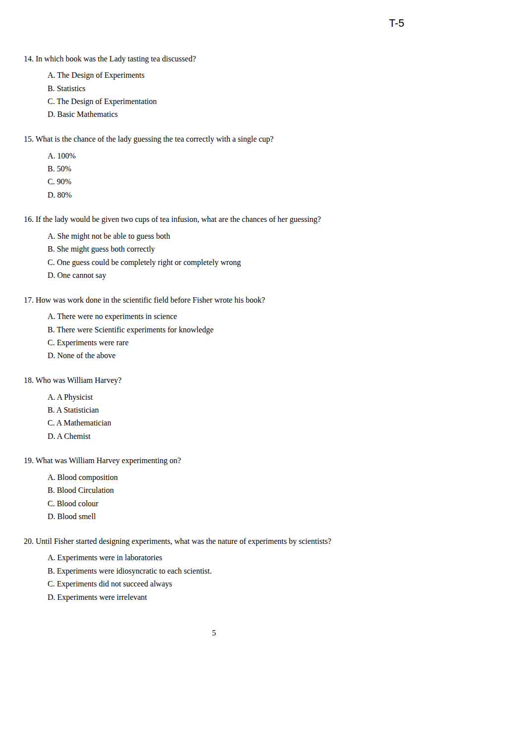T-5
In which book was the Lady tasting tea discussed?
A. The Design of Experiments
B. Statistics
C. The Design of Experimentation
D. Basic Mathematics
What is the chance of the lady guessing the tea correctly with a single cup?
A. 100%
B. 50%
C. 90%
D. 80%
If the lady would be given two cups of tea infusion, what are the chances of her guessing?
A. She might not be able to guess both
B. She might guess both correctly
C. One guess could be completely right or completely wrong
D. One cannot say
How was work done in the scientific field before Fisher wrote his book?
A. There were no experiments in science
B. There were Scientific experiments for knowledge
C. Experiments were rare
D. None of the above
Who was William Harvey?
A. A Physicist
B. A Statistician
C. A Mathematician
D. A Chemist
What was William Harvey experimenting on?
A. Blood composition
B. Blood Circulation
C. Blood colour
D. Blood smell
Until Fisher started designing experiments, what was the nature of experiments by scientists?
A. Experiments were in laboratories
B. Experiments were idiosyncratic to each scientist.
C. Experiments did not succeed always
D. Experiments were irrelevant
5